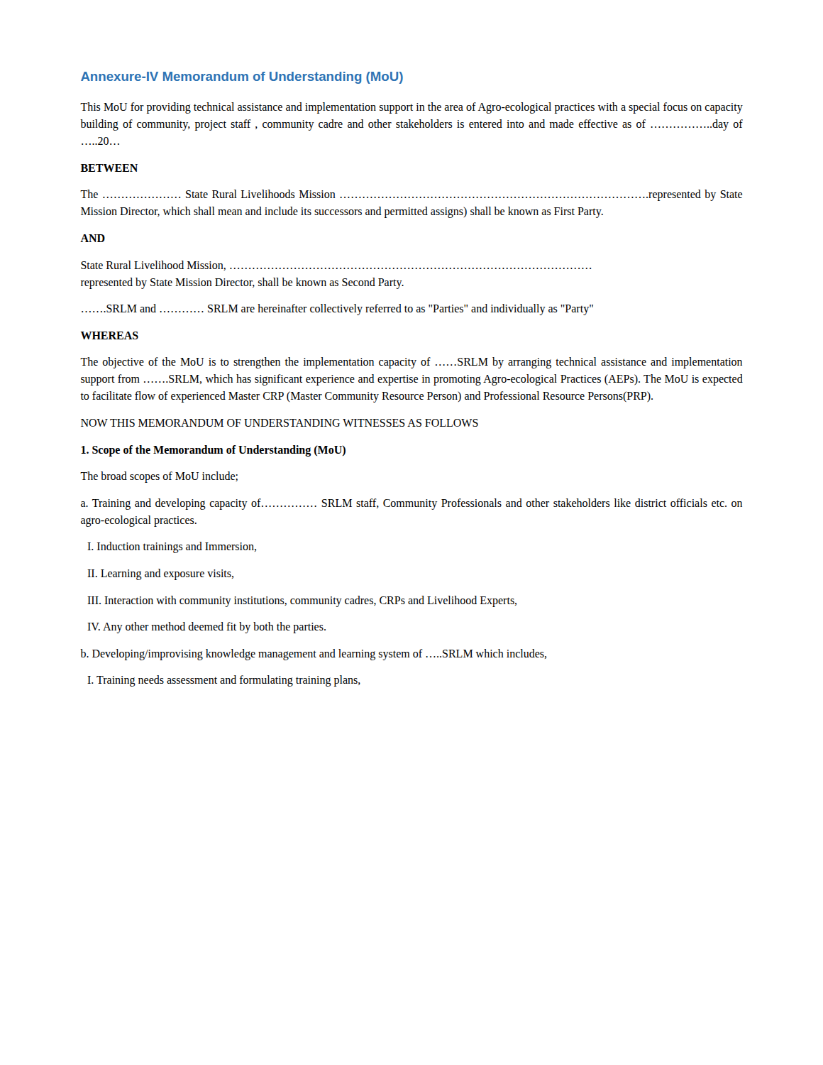Annexure-IV Memorandum of Understanding (MoU)
This MoU for providing technical assistance and implementation support in the area of Agro-ecological practices with a special focus on capacity building of community, project staff , community cadre and other stakeholders is entered into and made effective as of ……………..day of …..20…
BETWEEN
The ………………… State Rural Livelihoods Mission ……………………………………………………………………….represented by State Mission Director, which shall mean and include its successors and permitted assigns) shall be known as First Party.
AND
State Rural Livelihood Mission, ……………………………………………………………………………………
represented by State Mission Director, shall be known as Second Party.
…….SRLM and ………… SRLM are hereinafter collectively referred to as "Parties" and individually as "Party"
WHEREAS
The objective of the MoU is to strengthen the implementation capacity of ……SRLM by arranging technical assistance and implementation support from …….SRLM, which has significant experience and expertise in promoting Agro-ecological Practices (AEPs). The MoU is expected to facilitate flow of experienced Master CRP (Master Community Resource Person) and Professional Resource Persons(PRP).
NOW THIS MEMORANDUM OF UNDERSTANDING WITNESSES AS FOLLOWS
1. Scope of the Memorandum of Understanding (MoU)
The broad scopes of MoU include;
a. Training and developing capacity of…………… SRLM staff, Community Professionals and other stakeholders like district officials etc. on agro-ecological practices.
I. Induction trainings and Immersion,
II. Learning and exposure visits,
III. Interaction with community institutions, community cadres, CRPs and Livelihood Experts,
IV. Any other method deemed fit by both the parties.
b. Developing/improvising knowledge management and learning system of …..SRLM which includes,
I. Training needs assessment and formulating training plans,